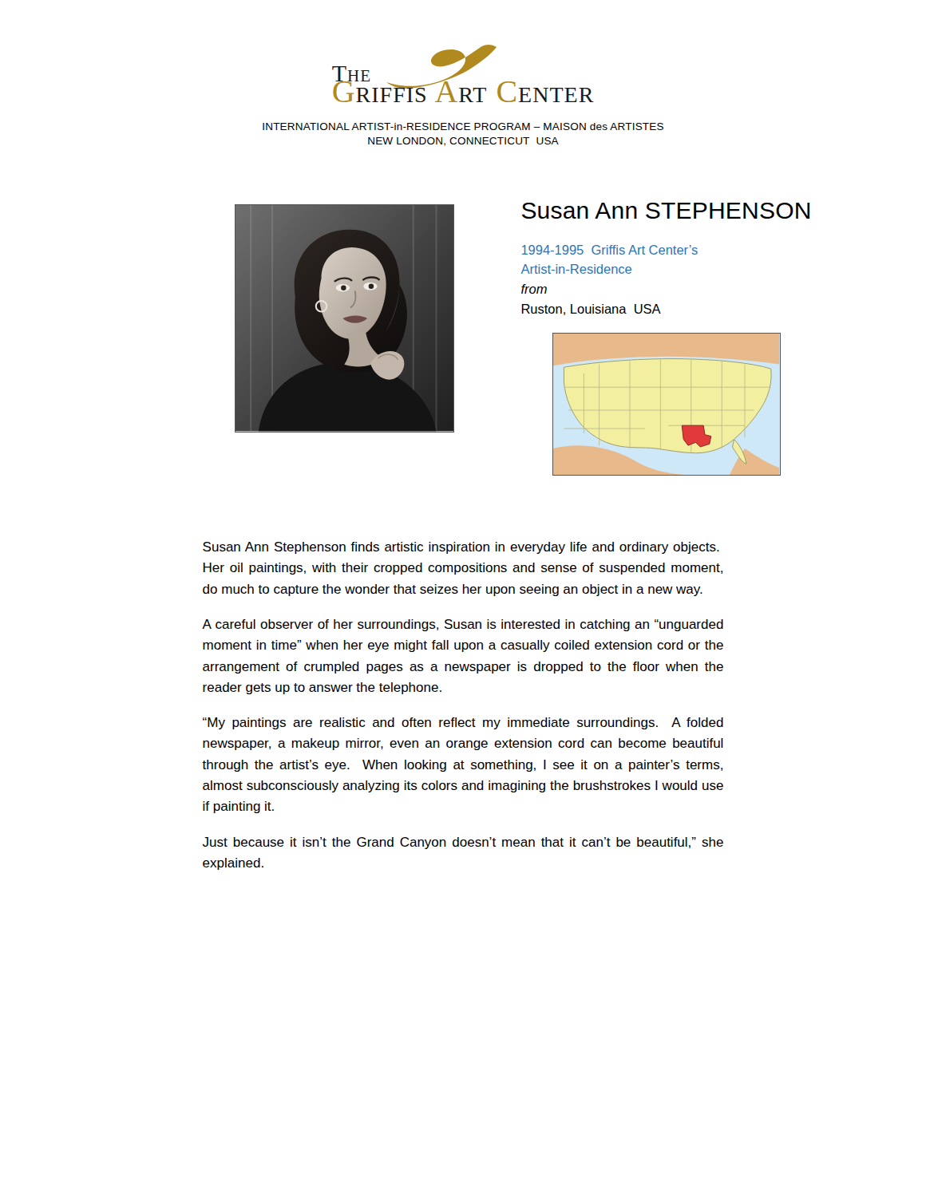The Griffis Art Center
INTERNATIONAL ARTIST-in-RESIDENCE PROGRAM – MAISON des ARTISTES
NEW LONDON, CONNECTICUT USA
Susan Ann STEPHENSON
1994-1995 Griffis Art Center’s
Artist-in-Residence
from
Ruston, Louisiana USA
Susan Ann Stephenson finds artistic inspiration in everyday life and ordinary objects. Her oil paintings, with their cropped compositions and sense of suspended moment, do much to capture the wonder that seizes her upon seeing an object in a new way.
A careful observer of her surroundings, Susan is interested in catching an “unguarded moment in time” when her eye might fall upon a casually coiled extension cord or the arrangement of crumpled pages as a newspaper is dropped to the floor when the reader gets up to answer the telephone.
“My paintings are realistic and often reflect my immediate surroundings. A folded newspaper, a makeup mirror, even an orange extension cord can become beautiful through the artist’s eye. When looking at something, I see it on a painter’s terms, almost subconsciously analyzing its colors and imagining the brushstrokes I would use if painting it.
Just because it isn’t the Grand Canyon doesn’t mean that it can’t be beautiful,” she explained.